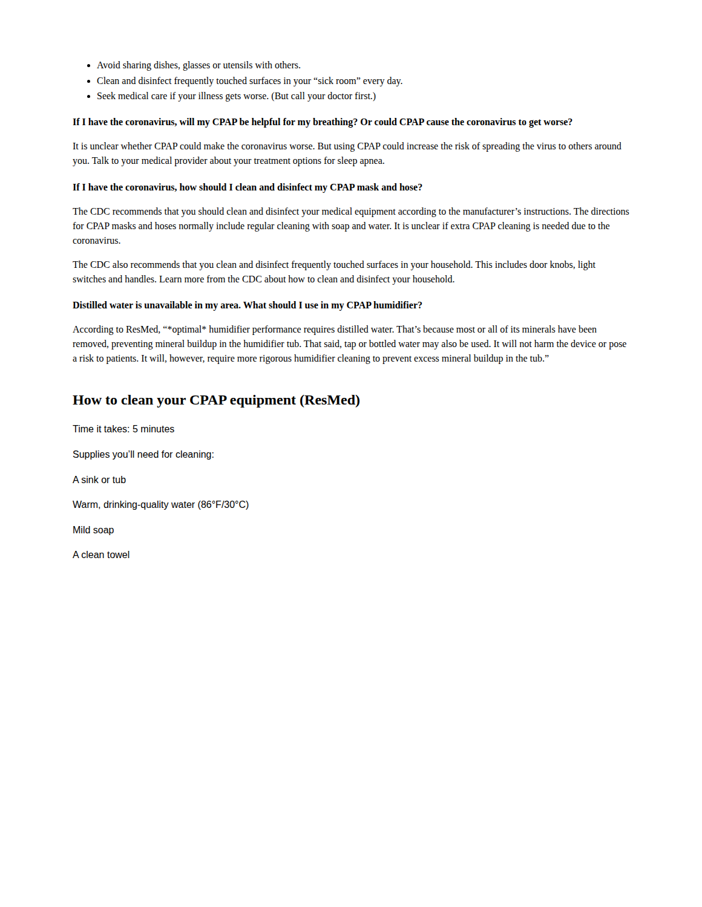Avoid sharing dishes, glasses or utensils with others.
Clean and disinfect frequently touched surfaces in your “sick room” every day.
Seek medical care if your illness gets worse. (But call your doctor first.)
If I have the coronavirus, will my CPAP be helpful for my breathing? Or could CPAP cause the coronavirus to get worse?
It is unclear whether CPAP could make the coronavirus worse. But using CPAP could increase the risk of spreading the virus to others around you. Talk to your medical provider about your treatment options for sleep apnea.
If I have the coronavirus, how should I clean and disinfect my CPAP mask and hose?
The CDC recommends that you should clean and disinfect your medical equipment according to the manufacturer’s instructions. The directions for CPAP masks and hoses normally include regular cleaning with soap and water. It is unclear if extra CPAP cleaning is needed due to the coronavirus.
The CDC also recommends that you clean and disinfect frequently touched surfaces in your household. This includes door knobs, light switches and handles. Learn more from the CDC about how to clean and disinfect your household.
Distilled water is unavailable in my area. What should I use in my CPAP humidifier?
According to ResMed, “*optimal* humidifier performance requires distilled water. That’s because most or all of its minerals have been removed, preventing mineral buildup in the humidifier tub. That said, tap or bottled water may also be used. It will not harm the device or pose a risk to patients. It will, however, require more rigorous humidifier cleaning to prevent excess mineral buildup in the tub.”
How to clean your CPAP equipment (ResMed)
Time it takes: 5 minutes
Supplies you’ll need for cleaning:
A sink or tub
Warm, drinking-quality water (86°F/30°C)
Mild soap
A clean towel